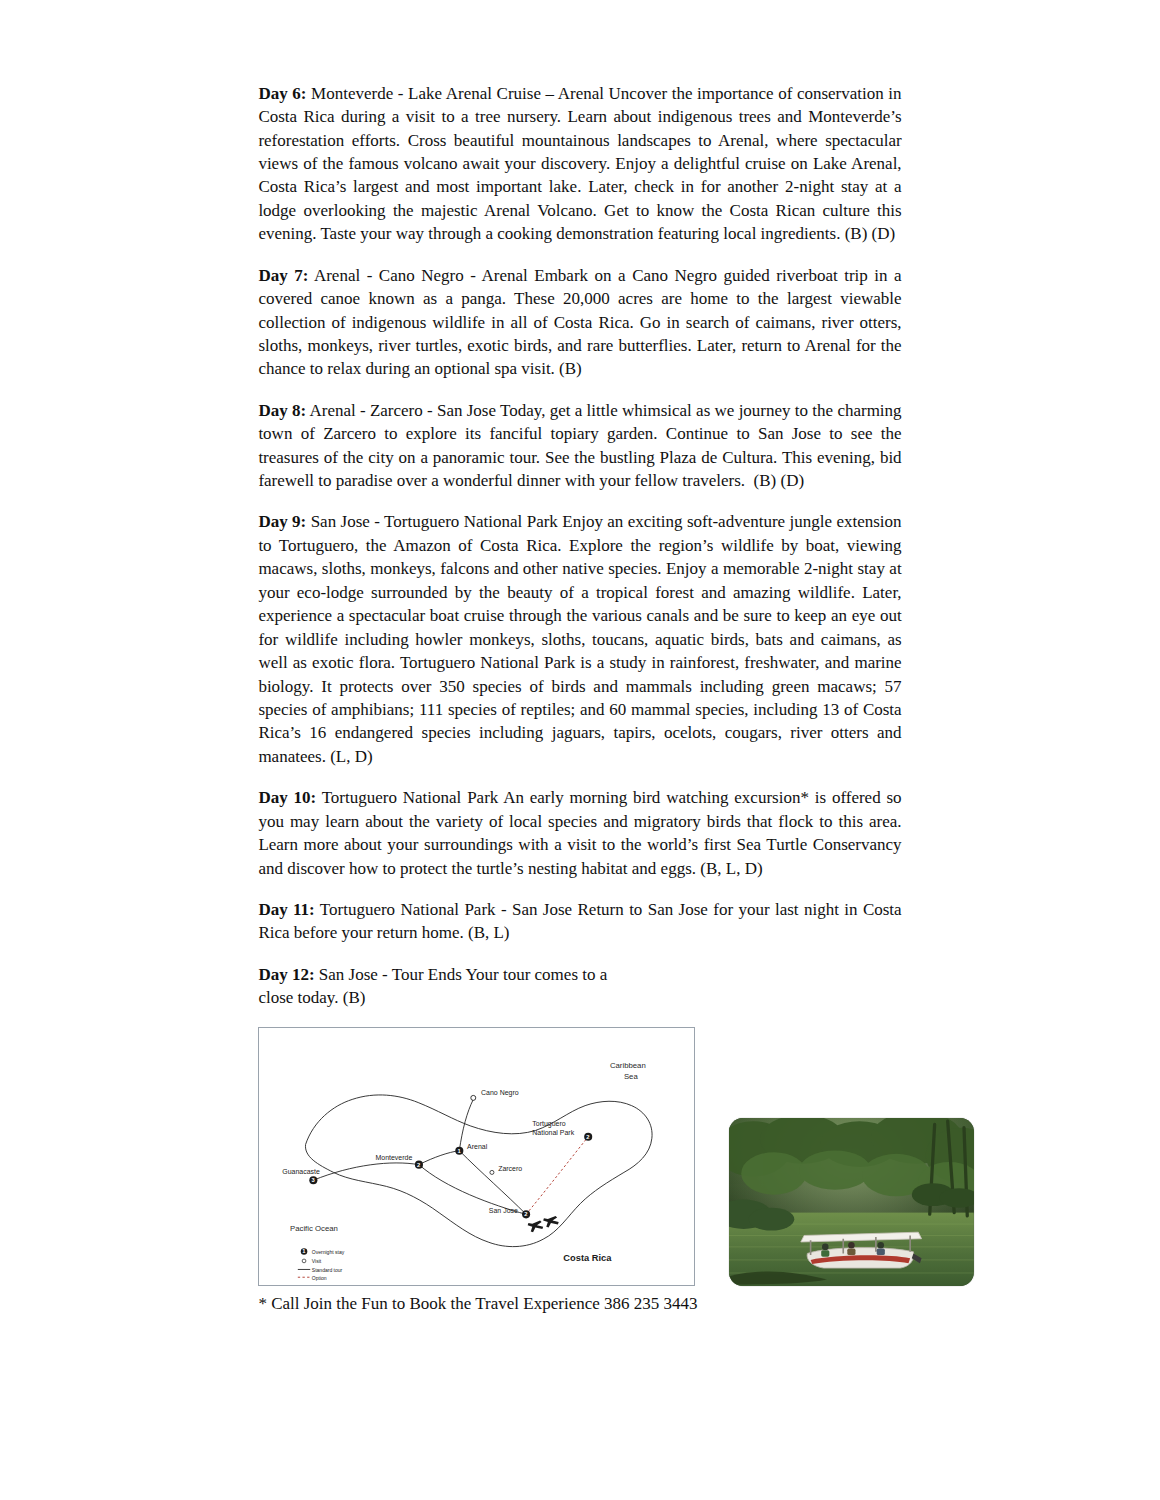Day 6: Monteverde - Lake Arenal Cruise – Arenal Uncover the importance of conservation in Costa Rica during a visit to a tree nursery. Learn about indigenous trees and Monteverde’s reforestation efforts. Cross beautiful mountainous landscapes to Arenal, where spectacular views of the famous volcano await your discovery. Enjoy a delightful cruise on Lake Arenal, Costa Rica’s largest and most important lake. Later, check in for another 2-night stay at a lodge overlooking the majestic Arenal Volcano. Get to know the Costa Rican culture this evening. Taste your way through a cooking demonstration featuring local ingredients. (B) (D)
Day 7: Arenal - Cano Negro - Arenal Embark on a Cano Negro guided riverboat trip in a covered canoe known as a panga. These 20,000 acres are home to the largest viewable collection of indigenous wildlife in all of Costa Rica. Go in search of caimans, river otters, sloths, monkeys, river turtles, exotic birds, and rare butterflies. Later, return to Arenal for the chance to relax during an optional spa visit. (B)
Day 8: Arenal - Zarcero - San Jose Today, get a little whimsical as we journey to the charming town of Zarcero to explore its fanciful topiary garden. Continue to San Jose to see the treasures of the city on a panoramic tour. See the bustling Plaza de Cultura. This evening, bid farewell to paradise over a wonderful dinner with your fellow travelers. (B) (D)
Day 9: San Jose - Tortuguero National Park Enjoy an exciting soft-adventure jungle extension to Tortuguero, the Amazon of Costa Rica. Explore the region’s wildlife by boat, viewing macaws, sloths, monkeys, falcons and other native species. Enjoy a memorable 2-night stay at your eco-lodge surrounded by the beauty of a tropical forest and amazing wildlife. Later, experience a spectacular boat cruise through the various canals and be sure to keep an eye out for wildlife including howler monkeys, sloths, toucans, aquatic birds, bats and caimans, as well as exotic flora. Tortuguero National Park is a study in rainforest, freshwater, and marine biology. It protects over 350 species of birds and mammals including green macaws; 57 species of amphibians; 111 species of reptiles; and 60 mammal species, including 13 of Costa Rica’s 16 endangered species including jaguars, tapirs, ocelots, cougars, river otters and manatees. (L, D)
Day 10: Tortuguero National Park An early morning bird watching excursion* is offered so you may learn about the variety of local species and migratory birds that flock to this area. Learn more about your surroundings with a visit to the world’s first Sea Turtle Conservancy and discover how to protect the turtle’s nesting habitat and eggs. (B, L, D)
Day 11: Tortuguero National Park - San Jose Return to San Jose for your last night in Costa Rica before your return home. (B, L)
Day 12: San Jose - Tour Ends Your tour comes to a
close today. (B)
Caribbean Sea Pacific Ocean Costa Rica Cano Negro 1 Arenal 2 Monteverde 3 Guanacaste Zarcero 2 Tortuguero National Park 2 San Jose 1 Overnight stay Visit Standard tour Option
* Call Join the Fun to Book the Travel Experience 386 235 3443